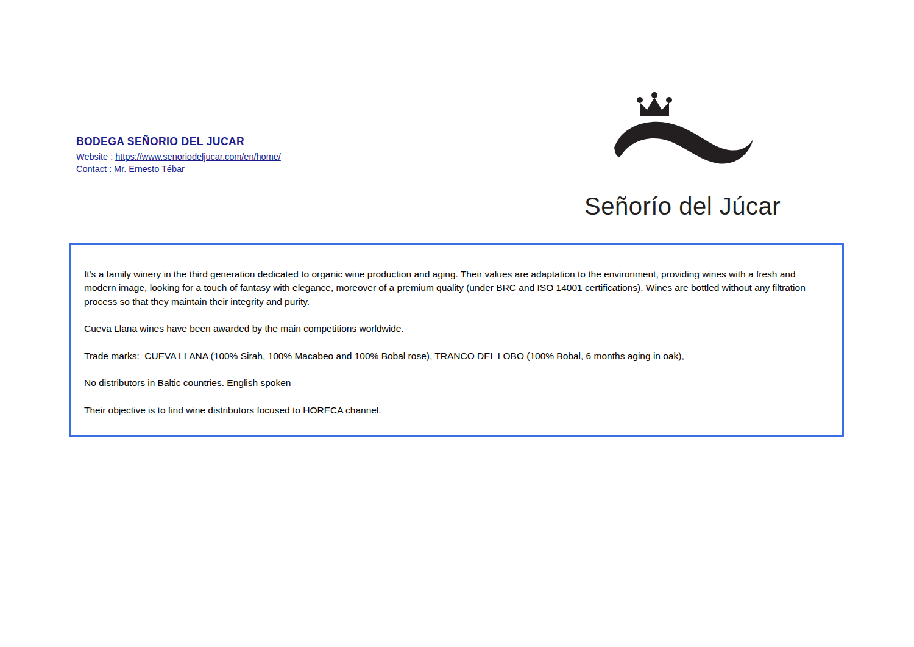BODEGA SEÑORIO DEL JUCAR
Website : https://www.senoriodeljucar.com/en/home/
Contact : Mr. Ernesto Tébar
Señorío del Júcar
It's a family winery in the third generation dedicated to organic wine production and aging. Their values are adaptation to the environment, providing wines with a fresh and modern image, looking for a touch of fantasy with elegance, moreover of a premium quality (under BRC and ISO 14001 certifications). Wines are bottled without any filtration process so that they maintain their integrity and purity.
Cueva Llana wines have been awarded by the main competitions worldwide.
Trade marks: CUEVA LLANA (100% Sirah, 100% Macabeo and 100% Bobal rose), TRANCO DEL LOBO (100% Bobal, 6 months aging in oak),
No distributors in Baltic countries. English spoken
Their objective is to find wine distributors focused to HORECA channel.